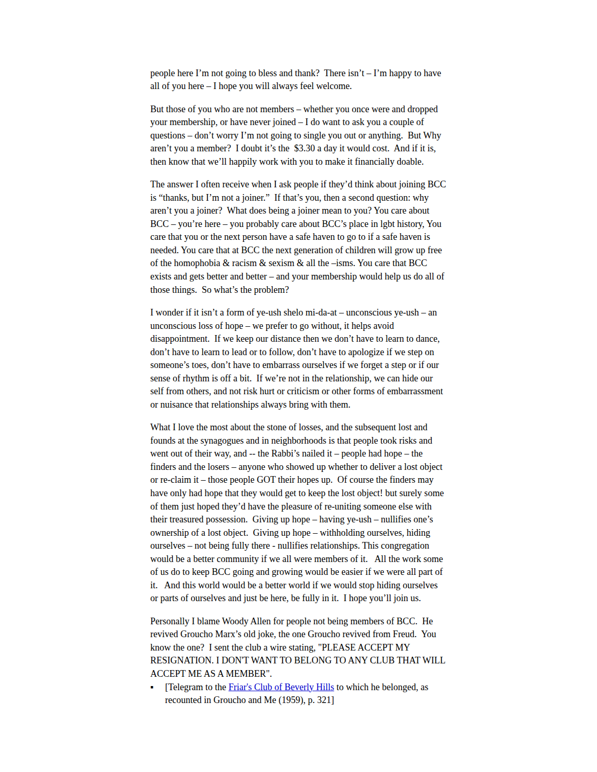people here I’m not going to bless and thank? There isn’t – I’m happy to have all of you here – I hope you will always feel welcome.
But those of you who are not members – whether you once were and dropped your membership, or have never joined – I do want to ask you a couple of questions – don’t worry I’m not going to single you out or anything. But Why aren’t you a member? I doubt it’s the $3.30 a day it would cost. And if it is, then know that we’ll happily work with you to make it financially doable.
The answer I often receive when I ask people if they’d think about joining BCC is “thanks, but I’m not a joiner.” If that’s you, then a second question: why aren’t you a joiner? What does being a joiner mean to you? You care about BCC – you’re here – you probably care about BCC’s place in lgbt history, You care that you or the next person have a safe haven to go to if a safe haven is needed. You care that at BCC the next generation of children will grow up free of the homophobia & racism & sexism & all the –isms. You care that BCC exists and gets better and better – and your membership would help us do all of those things. So what’s the problem?
I wonder if it isn’t a form of ye-ush shelo mi-da-at – unconscious ye-ush – an unconscious loss of hope – we prefer to go without, it helps avoid disappointment. If we keep our distance then we don’t have to learn to dance, don’t have to learn to lead or to follow, don’t have to apologize if we step on someone’s toes, don’t have to embarrass ourselves if we forget a step or if our sense of rhythm is off a bit. If we’re not in the relationship, we can hide our self from others, and not risk hurt or criticism or other forms of embarrassment or nuisance that relationships always bring with them.
What I love the most about the stone of losses, and the subsequent lost and founds at the synagogues and in neighborhoods is that people took risks and went out of their way, and -- the Rabbi’s nailed it – people had hope – the finders and the losers – anyone who showed up whether to deliver a lost object or re-claim it – those people GOT their hopes up. Of course the finders may have only had hope that they would get to keep the lost object! but surely some of them just hoped they’d have the pleasure of re-uniting someone else with their treasured possession. Giving up hope – having ye-ush – nullifies one’s ownership of a lost object. Giving up hope – withholding ourselves, hiding ourselves – not being fully there - nullifies relationships. This congregation would be a better community if we all were members of it. All the work some of us do to keep BCC going and growing would be easier if we were all part of it. And this world would be a better world if we would stop hiding ourselves or parts of ourselves and just be here, be fully in it. I hope you’ll join us.
Personally I blame Woody Allen for people not being members of BCC. He revived Groucho Marx’s old joke, the one Groucho revived from Freud. You know the one? I sent the club a wire stating, "PLEASE ACCEPT MY RESIGNATION. I DON'T WANT TO BELONG TO ANY CLUB THAT WILL ACCEPT ME AS A MEMBER".
▪[Telegram to the Friar's Club of Beverly Hills to which he belonged, as recounted in Groucho and Me (1959), p. 321]